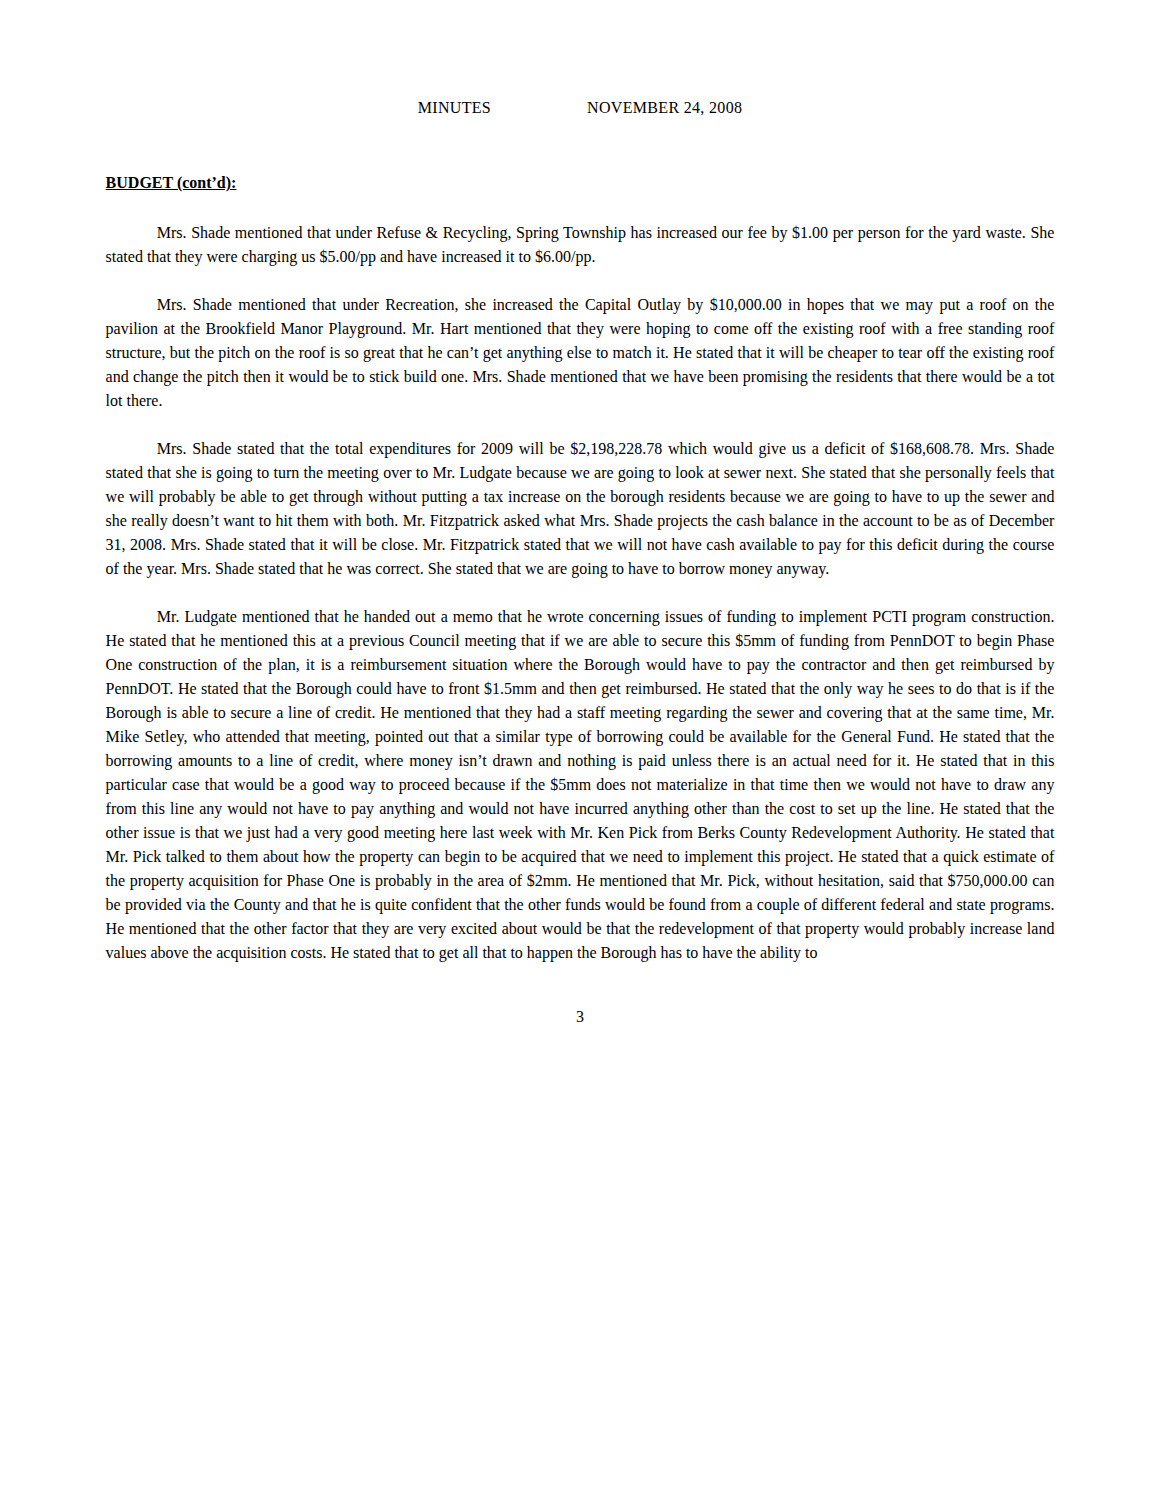MINUTES NOVEMBER 24, 2008
BUDGET (cont’d):
Mrs. Shade mentioned that under Refuse & Recycling, Spring Township has increased our fee by $1.00 per person for the yard waste. She stated that they were charging us $5.00/pp and have increased it to $6.00/pp.
Mrs. Shade mentioned that under Recreation, she increased the Capital Outlay by $10,000.00 in hopes that we may put a roof on the pavilion at the Brookfield Manor Playground. Mr. Hart mentioned that they were hoping to come off the existing roof with a free standing roof structure, but the pitch on the roof is so great that he can’t get anything else to match it. He stated that it will be cheaper to tear off the existing roof and change the pitch then it would be to stick build one. Mrs. Shade mentioned that we have been promising the residents that there would be a tot lot there.
Mrs. Shade stated that the total expenditures for 2009 will be $2,198,228.78 which would give us a deficit of $168,608.78. Mrs. Shade stated that she is going to turn the meeting over to Mr. Ludgate because we are going to look at sewer next. She stated that she personally feels that we will probably be able to get through without putting a tax increase on the borough residents because we are going to have to up the sewer and she really doesn’t want to hit them with both. Mr. Fitzpatrick asked what Mrs. Shade projects the cash balance in the account to be as of December 31, 2008. Mrs. Shade stated that it will be close. Mr. Fitzpatrick stated that we will not have cash available to pay for this deficit during the course of the year. Mrs. Shade stated that he was correct. She stated that we are going to have to borrow money anyway.
Mr. Ludgate mentioned that he handed out a memo that he wrote concerning issues of funding to implement PCTI program construction. He stated that he mentioned this at a previous Council meeting that if we are able to secure this $5mm of funding from PennDOT to begin Phase One construction of the plan, it is a reimbursement situation where the Borough would have to pay the contractor and then get reimbursed by PennDOT. He stated that the Borough could have to front $1.5mm and then get reimbursed. He stated that the only way he sees to do that is if the Borough is able to secure a line of credit. He mentioned that they had a staff meeting regarding the sewer and covering that at the same time, Mr. Mike Setley, who attended that meeting, pointed out that a similar type of borrowing could be available for the General Fund. He stated that the borrowing amounts to a line of credit, where money isn’t drawn and nothing is paid unless there is an actual need for it. He stated that in this particular case that would be a good way to proceed because if the $5mm does not materialize in that time then we would not have to draw any from this line any would not have to pay anything and would not have incurred anything other than the cost to set up the line. He stated that the other issue is that we just had a very good meeting here last week with Mr. Ken Pick from Berks County Redevelopment Authority. He stated that Mr. Pick talked to them about how the property can begin to be acquired that we need to implement this project. He stated that a quick estimate of the property acquisition for Phase One is probably in the area of $2mm. He mentioned that Mr. Pick, without hesitation, said that $750,000.00 can be provided via the County and that he is quite confident that the other funds would be found from a couple of different federal and state programs. He mentioned that the other factor that they are very excited about would be that the redevelopment of that property would probably increase land values above the acquisition costs. He stated that to get all that to happen the Borough has to have the ability to
3